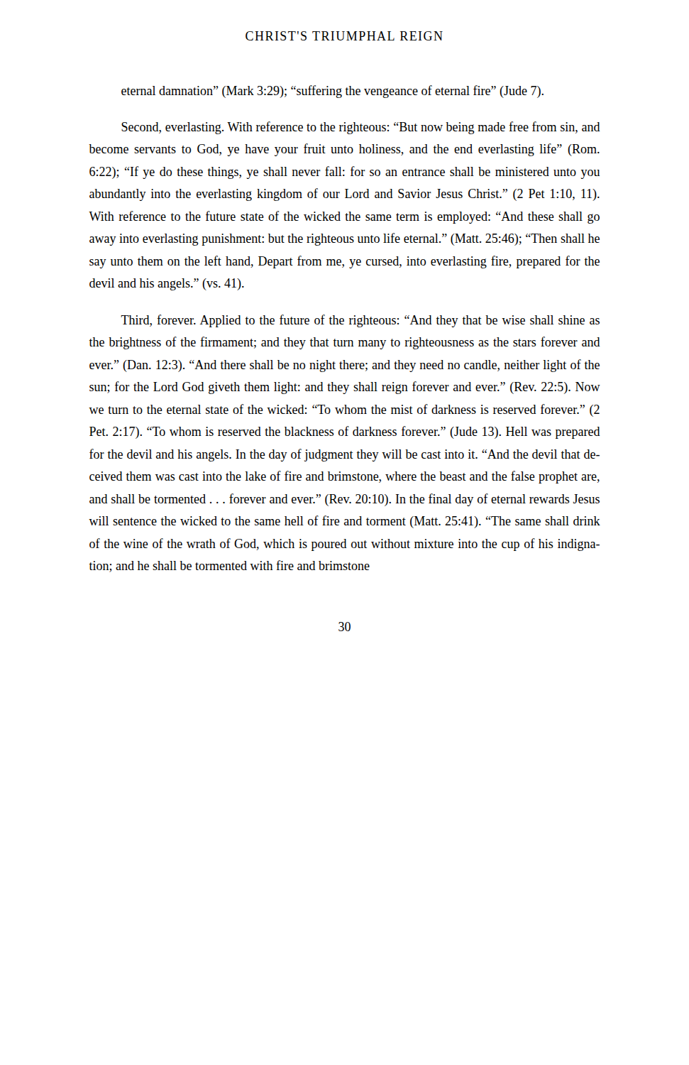Christ's Triumphal Reign
eternal damnation” (Mark 3:29); “suffering the vengeance of eternal fire” (Jude 7).
Second, everlasting. With reference to the righteous: “But now being made free from sin, and become servants to God, ye have your fruit unto holiness, and the end everlasting life” (Rom. 6:22); “If ye do these things, ye shall never fall: for so an entrance shall be ministered unto you abundantly into the everlasting kingdom of our Lord and Savior Jesus Christ.” (2 Pet 1:10, 11). With reference to the future state of the wicked the same term is employed: “And these shall go away into everlasting punishment: but the righteous unto life eternal.” (Matt. 25:46); “Then shall he say unto them on the left hand, Depart from me, ye cursed, into everlasting fire, prepared for the devil and his angels.” (vs. 41).
Third, forever. Applied to the future of the righteous: “And they that be wise shall shine as the brightness of the firmament; and they that turn many to righteousness as the stars forever and ever.” (Dan. 12:3). “And there shall be no night there; and they need no candle, neither light of the sun; for the Lord God giveth them light: and they shall reign forever and ever.” (Rev. 22:5). Now we turn to the eternal state of the wicked: “To whom the mist of darkness is reserved forever.” (2 Pet. 2:17). “To whom is reserved the blackness of darkness forever.” (Jude 13). Hell was prepared for the devil and his angels. In the day of judgment they will be cast into it. “And the devil that deceived them was cast into the lake of fire and brimstone, where the beast and the false prophet are, and shall be tormented . . . forever and ever.” (Rev. 20:10). In the final day of eternal rewards Jesus will sentence the wicked to the same hell of fire and torment (Matt. 25:41). “The same shall drink of the wine of the wrath of God, which is poured out without mixture into the cup of his indignation; and he shall be tormented with fire and brimstone
30